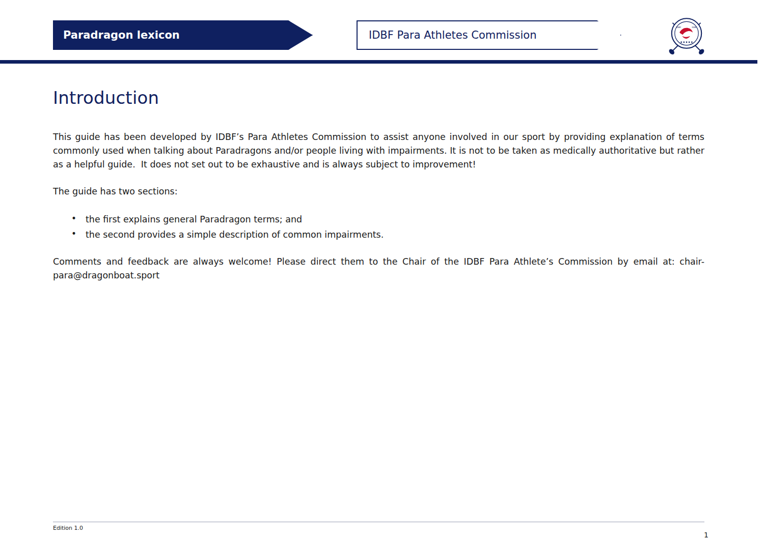Paradragon lexicon
IDBF Para Athletes Commission
IDBF IDBF
Introduction
This guide has been developed by IDBF’s Para Athletes Commission to assist anyone involved in our sport by providing explanation of terms commonly used when talking about Paradragons and/or people living with impairments. It is not to be taken as medically authoritative but rather as a helpful guide. It does not set out to be exhaustive and is always subject to improvement!
The guide has two sections:
the first explains general Paradragon terms; and
the second provides a simple description of common impairments.
Comments and feedback are always welcome! Please direct them to the Chair of the IDBF Para Athlete’s Commission by email at: chair-para@dragonboat.sport
Edition 1.0
1